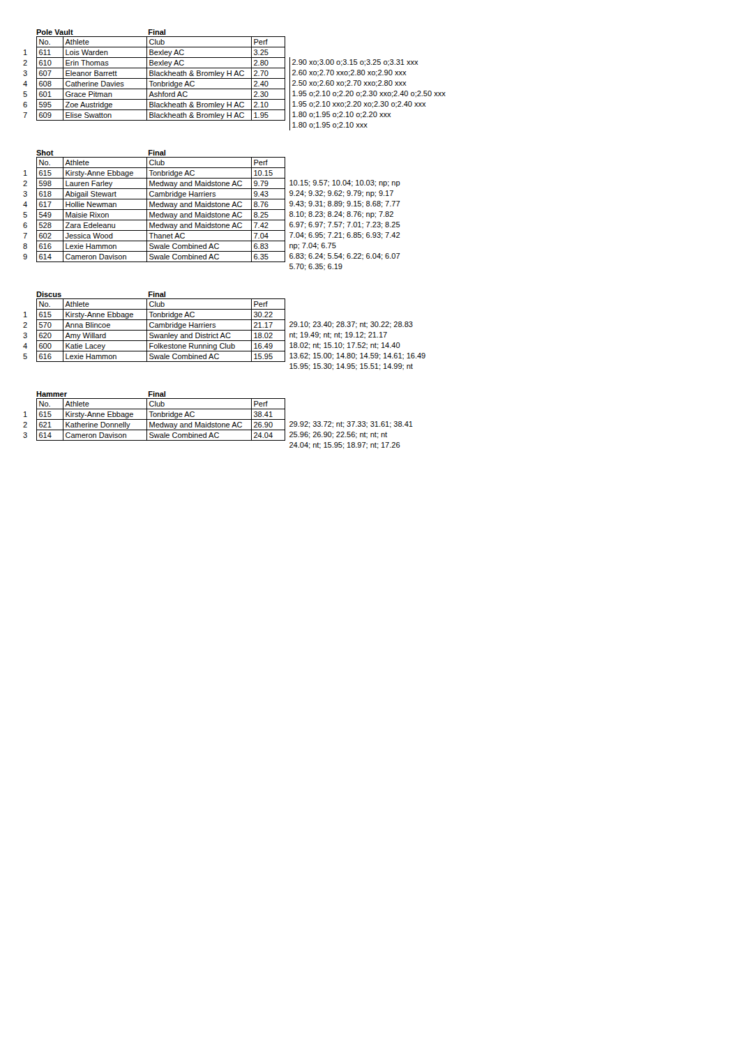Pole Vault
Final
| | No. | Athlete | Club | Perf |
| 1 | 611 | Lois Warden | Bexley AC | 3.25 |
| 2 | 610 | Erin Thomas | Bexley AC | 2.80 |
| 3 | 607 | Eleanor Barrett | Blackheath & Bromley H AC | 2.70 |
| 4 | 608 | Catherine Davies | Tonbridge AC | 2.40 |
| 5 | 601 | Grace Pitman | Ashford AC | 2.30 |
| 6 | 595 | Zoe Austridge | Blackheath & Bromley H AC | 2.10 |
| 7 | 609 | Elise Swatton | Blackheath & Bromley H AC | 1.95 |
2.90 xo;3.00 o;3.15 o;3.25 o;3.31 xxx
2.60 xo;2.70 xxo;2.80 xo;2.90 xxx
2.50 xo;2.60 xo;2.70 xxo;2.80 xxx
1.95 o;2.10 o;2.20 o;2.30 xxo;2.40 o;2.50 xxx
1.95 o;2.10 xxo;2.20 xo;2.30 o;2.40 xxx
1.80 o;1.95 o;2.10 o;2.20 xxx
1.80 o;1.95 o;2.10 xxx
Shot
Final
| | No. | Athlete | Club | Perf |
| 1 | 615 | Kirsty-Anne Ebbage | Tonbridge AC | 10.15 |
| 2 | 598 | Lauren Farley | Medway and Maidstone AC | 9.79 |
| 3 | 618 | Abigail Stewart | Cambridge Harriers | 9.43 |
| 4 | 617 | Hollie Newman | Medway and Maidstone AC | 8.76 |
| 5 | 549 | Maisie Rixon | Medway and Maidstone AC | 8.25 |
| 6 | 528 | Zara Edeleanu | Medway and Maidstone AC | 7.42 |
| 7 | 602 | Jessica Wood | Thanet AC | 7.04 |
| 8 | 616 | Lexie Hammon | Swale Combined AC | 6.83 |
| 9 | 614 | Cameron Davison | Swale Combined AC | 6.35 |
10.15; 9.57; 10.04; 10.03; np; np
9.24; 9.32; 9.62; 9.79; np; 9.17
9.43; 9.31; 8.89; 9.15; 8.68; 7.77
8.10; 8.23; 8.24; 8.76; np; 7.82
6.97; 6.97; 7.57; 7.01; 7.23; 8.25
7.04; 6.95; 7.21; 6.85; 6.93; 7.42
np; 7.04; 6.75
6.83; 6.24; 5.54; 6.22; 6.04; 6.07
5.70; 6.35; 6.19
Discus
Final
| | No. | Athlete | Club | Perf |
| 1 | 615 | Kirsty-Anne Ebbage | Tonbridge AC | 30.22 |
| 2 | 570 | Anna Blincoe | Cambridge Harriers | 21.17 |
| 3 | 620 | Amy Willard | Swanley and District AC | 18.02 |
| 4 | 600 | Katie Lacey | Folkestone Running Club | 16.49 |
| 5 | 616 | Lexie Hammon | Swale Combined AC | 15.95 |
29.10; 23.40; 28.37; nt; 30.22; 28.83
nt; 19.49; nt; nt; 19.12; 21.17
18.02; nt; 15.10; 17.52; nt; 14.40
13.62; 15.00; 14.80; 14.59; 14.61; 16.49
15.95; 15.30; 14.95; 15.51; 14.99; nt
Hammer
Final
| | No. | Athlete | Club | Perf |
| 1 | 615 | Kirsty-Anne Ebbage | Tonbridge AC | 38.41 |
| 2 | 621 | Katherine Donnelly | Medway and Maidstone AC | 26.90 |
| 3 | 614 | Cameron Davison | Swale Combined AC | 24.04 |
29.92; 33.72; nt; 37.33; 31.61; 38.41
25.96; 26.90; 22.56; nt; nt; nt
24.04; nt; 15.95; 18.97; nt; 17.26